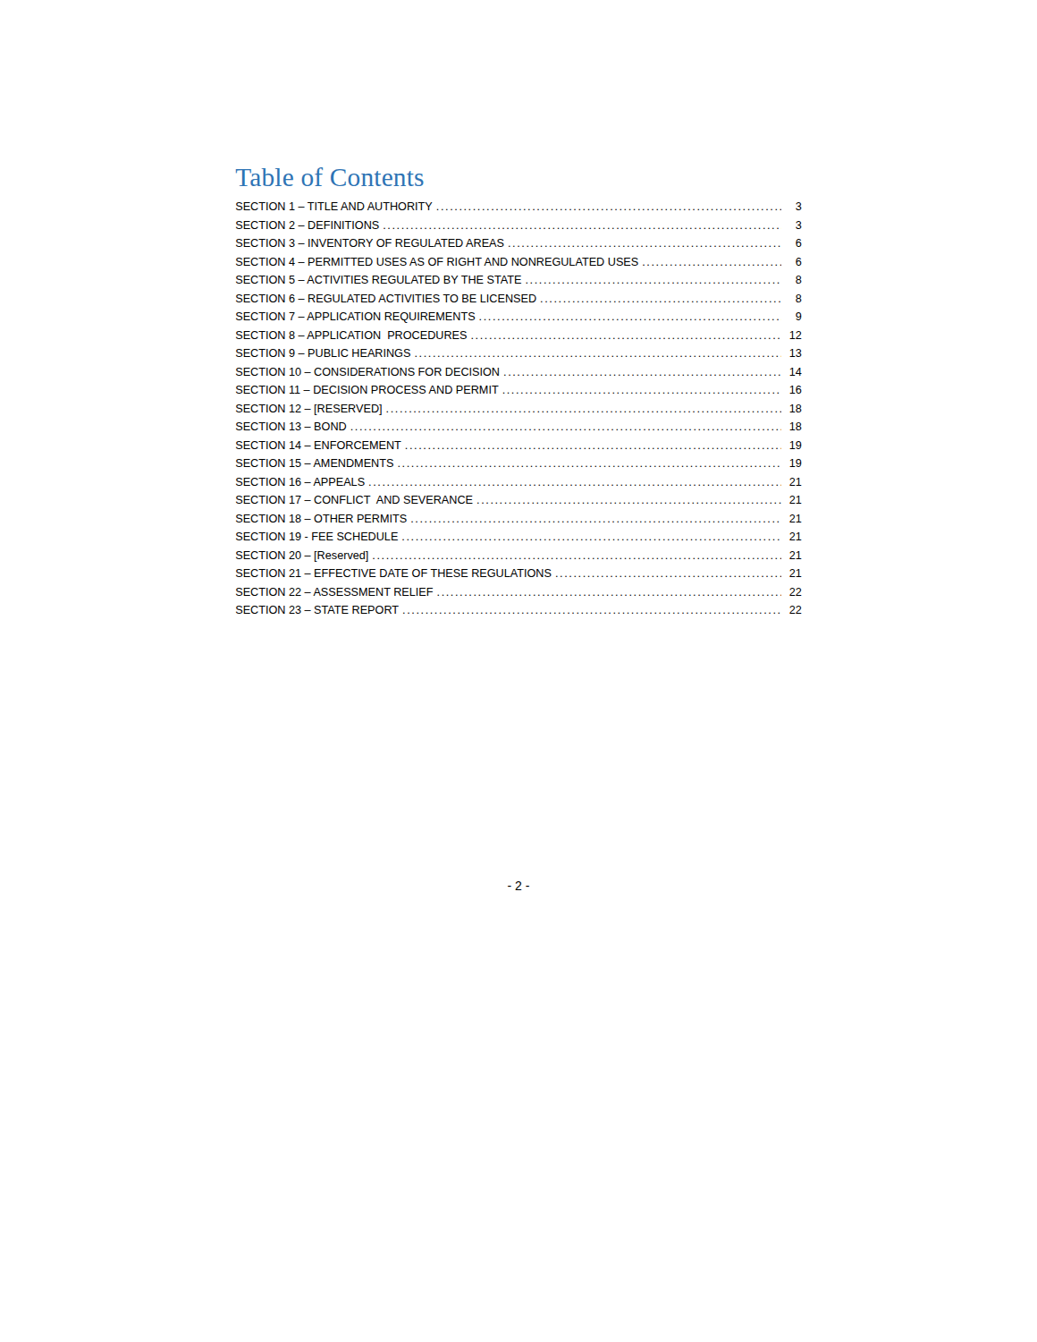Table of Contents
SECTION 1 – TITLE AND AUTHORITY.................................................................................................................................. 3
SECTION 2 – DEFINITIONS............................................................................................................................................... 3
SECTION 3 – INVENTORY OF REGULATED AREAS................................................................................................................. 6
SECTION 4 – PERMITTED USES AS OF RIGHT AND NONREGULATED USES......................................................................... 6
SECTION 5 – ACTIVITIES REGULATED BY THE STATE.......................................................................................................... 8
SECTION 6 – REGULATED ACTIVITIES TO BE LICENSED....................................................................................................... 8
SECTION 7 – APPLICATION REQUIREMENTS....................................................................................................................... 9
SECTION 8 – APPLICATION PROCEDURES............................................................................................................................. 12
SECTION 9 – PUBLIC HEARINGS....................................................................................................................................... 13
SECTION 10 – CONSIDERATIONS FOR DECISION................................................................................................................ 14
SECTION 11 – DECISION PROCESS AND PERMIT................................................................................................................. 16
SECTION 12 – [RESERVED]................................................................................................................................................. 18
SECTION 13 – BOND............................................................................................................................................................. 18
SECTION 14 – ENFORCEMENT............................................................................................................................................. 19
SECTION 15 – AMENDMENTS............................................................................................................................................... 19
SECTION 16 – APPEALS......................................................................................................................................................... 21
SECTION 17 – CONFLICT AND SEVERANCE......................................................................................................................... 21
SECTION 18 – OTHER PERMITS............................................................................................................................................. 21
SECTION 19 - FEE SCHEDULE................................................................................................................................................ 21
SECTION 20 – [Reserved].................................................................................................................................................. 21
SECTION 21 – EFFECTIVE DATE OF THESE REGULATIONS..................................................................................................... 21
SECTION 22 – ASSESSMENT RELIEF....................................................................................................................................... 22
SECTION 23 – STATE REPORT............................................................................................................................................... 22
- 2 -